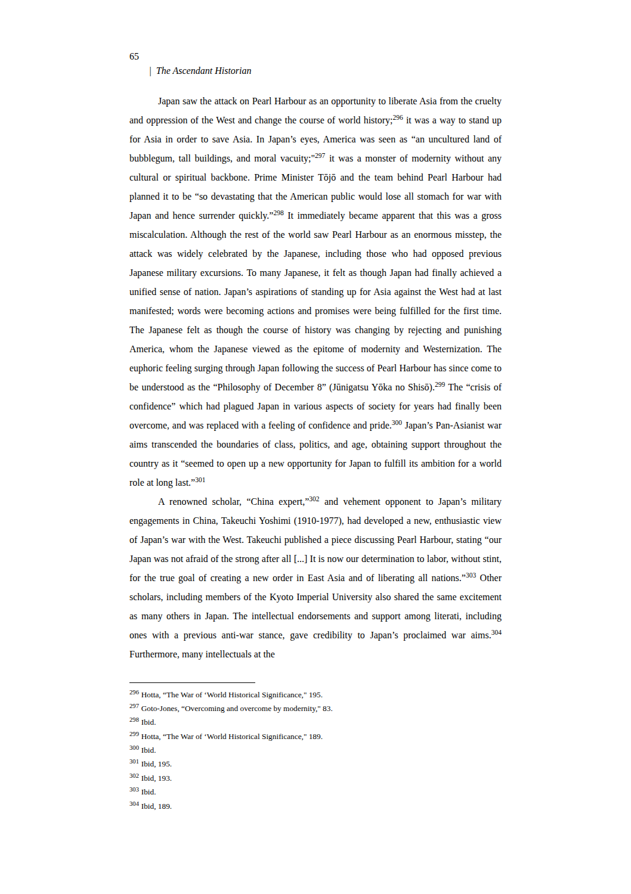65
|The Ascendant Historian
Japan saw the attack on Pearl Harbour as an opportunity to liberate Asia from the cruelty and oppression of the West and change the course of world history;296 it was a way to stand up for Asia in order to save Asia. In Japan’s eyes, America was seen as “an uncultured land of bubblegum, tall buildings, and moral vacuity;"297 it was a monster of modernity without any cultural or spiritual backbone. Prime Minister Tōjō and the team behind Pearl Harbour had planned it to be “so devastating that the American public would lose all stomach for war with Japan and hence surrender quickly.”298 It immediately became apparent that this was a gross miscalculation. Although the rest of the world saw Pearl Harbour as an enormous misstep, the attack was widely celebrated by the Japanese, including those who had opposed previous Japanese military excursions. To many Japanese, it felt as though Japan had finally achieved a unified sense of nation. Japan’s aspirations of standing up for Asia against the West had at last manifested; words were becoming actions and promises were being fulfilled for the first time. The Japanese felt as though the course of history was changing by rejecting and punishing America, whom the Japanese viewed as the epitome of modernity and Westernization. The euphoric feeling surging through Japan following the success of Pearl Harbour has since come to be understood as the “Philosophy of December 8” (Jūnigatsu Yōka no Shisō).299 The “crisis of confidence” which had plagued Japan in various aspects of society for years had finally been overcome, and was replaced with a feeling of confidence and pride.300 Japan’s Pan-Asianist war aims transcended the boundaries of class, politics, and age, obtaining support throughout the country as it “seemed to open up a new opportunity for Japan to fulfill its ambition for a world role at long last.”301
A renowned scholar, “China expert,”302 and vehement opponent to Japan’s military engagements in China, Takeuchi Yoshimi (1910-1977), had developed a new, enthusiastic view of Japan’s war with the West. Takeuchi published a piece discussing Pearl Harbour, stating “our Japan was not afraid of the strong after all [...] It is now our determination to labor, without stint, for the true goal of creating a new order in East Asia and of liberating all nations.”303 Other scholars, including members of the Kyoto Imperial University also shared the same excitement as many others in Japan. The intellectual endorsements and support among literati, including ones with a previous anti-war stance, gave credibility to Japan’s proclaimed war aims.304 Furthermore, many intellectuals at the
296 Hotta, “The War of ‘World Historical Significance," 195.
297 Goto-Jones, “Overcoming and overcome by modernity," 83.
298 Ibid.
299 Hotta, “The War of ‘World Historical Significance," 189.
300 Ibid.
301 Ibid, 195.
302 Ibid, 193.
303 Ibid.
304 Ibid, 189.